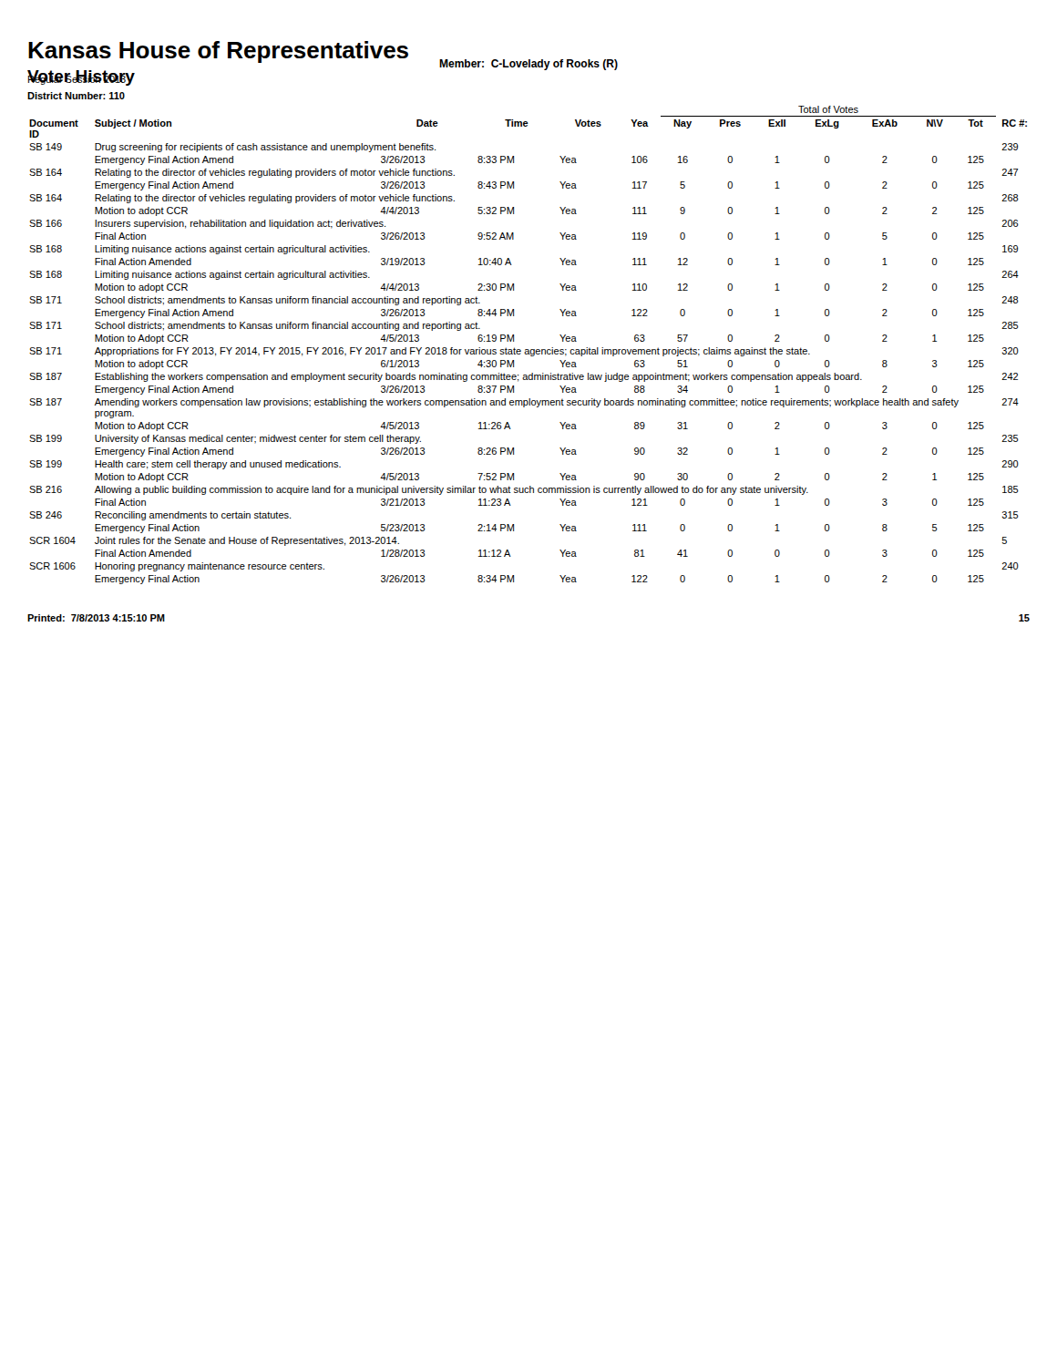Kansas House of Representatives
Voter History
Member: C-Lovelady of Rooks (R)
Regular Session 2013
District Number: 110
| | Total of Votes | |
| Document ID | Subject / Motion | Date | Time | Votes | Yea | Nay | Pres | ExII | ExLg | ExAb | N\V | Tot | RC #: |
| SB 149 | Drug screening for recipients of cash assistance and unemployment benefits. | 239 |
| | Emergency Final Action Amend | 3/26/2013 | 8:33 PM | Yea | 106 | 16 | 0 | 1 | 0 | 2 | 0 | 125 | |
| SB 164 | Relating to the director of vehicles regulating providers of motor vehicle functions. | 247 |
| | Emergency Final Action Amend | 3/26/2013 | 8:43 PM | Yea | 117 | 5 | 0 | 1 | 0 | 2 | 0 | 125 | |
| SB 164 | Relating to the director of vehicles regulating providers of motor vehicle functions. | 268 |
| | Motion to adopt CCR | 4/4/2013 | 5:32 PM | Yea | 111 | 9 | 0 | 1 | 0 | 2 | 2 | 125 | |
| SB 166 | Insurers supervision, rehabilitation and liquidation act; derivatives. | 206 |
| | Final Action | 3/26/2013 | 9:52 AM | Yea | 119 | 0 | 0 | 1 | 0 | 5 | 0 | 125 | |
| SB 168 | Limiting nuisance actions against certain agricultural activities. | 169 |
| | Final Action Amended | 3/19/2013 | 10:40 A | Yea | 111 | 12 | 0 | 1 | 0 | 1 | 0 | 125 | |
| SB 168 | Limiting nuisance actions against certain agricultural activities. | 264 |
| | Motion to adopt CCR | 4/4/2013 | 2:30 PM | Yea | 110 | 12 | 0 | 1 | 0 | 2 | 0 | 125 | |
| SB 171 | School districts; amendments to Kansas uniform financial accounting and reporting act. | 248 |
| | Emergency Final Action Amend | 3/26/2013 | 8:44 PM | Yea | 122 | 0 | 0 | 1 | 0 | 2 | 0 | 125 | |
| SB 171 | School districts; amendments to Kansas uniform financial accounting and reporting act. | 285 |
| | Motion to Adopt CCR | 4/5/2013 | 6:19 PM | Yea | 63 | 57 | 0 | 2 | 0 | 2 | 1 | 125 | |
| SB 171 | Appropriations for FY 2013, FY 2014, FY 2015, FY 2016, FY 2017 and FY 2018 for various state agencies; capital improvement projects; claims against the state. | 320 |
| | Motion to adopt CCR | 6/1/2013 | 4:30 PM | Yea | 63 | 51 | 0 | 0 | 0 | 8 | 3 | 125 | |
| SB 187 | Establishing the workers compensation and employment security boards nominating committee; administrative law judge appointment; workers compensation appeals board. | 242 |
| | Emergency Final Action Amend | 3/26/2013 | 8:37 PM | Yea | 88 | 34 | 0 | 1 | 0 | 2 | 0 | 125 | |
| SB 187 | Amending workers compensation law provisions; establishing the workers compensation and employment security boards nominating committee; notice requirements; workplace health and safety program. | 274 |
| | Motion to Adopt CCR | 4/5/2013 | 11:26 A | Yea | 89 | 31 | 0 | 2 | 0 | 3 | 0 | 125 | |
| SB 199 | University of Kansas medical center; midwest center for stem cell therapy. | 235 |
| | Emergency Final Action Amend | 3/26/2013 | 8:26 PM | Yea | 90 | 32 | 0 | 1 | 0 | 2 | 0 | 125 | |
| SB 199 | Health care; stem cell therapy and unused medications. | 290 |
| | Motion to Adopt CCR | 4/5/2013 | 7:52 PM | Yea | 90 | 30 | 0 | 2 | 0 | 2 | 1 | 125 | |
| SB 216 | Allowing a public building commission to acquire land for a municipal university similar to what such commission is currently allowed to do for any state university. | 185 |
| | Final Action | 3/21/2013 | 11:23 A | Yea | 121 | 0 | 0 | 1 | 0 | 3 | 0 | 125 | |
| SB 246 | Reconciling amendments to certain statutes. | 315 |
| | Emergency Final Action | 5/23/2013 | 2:14 PM | Yea | 111 | 0 | 0 | 1 | 0 | 8 | 5 | 125 | |
| SCR 1604 | Joint rules for the Senate and House of Representatives, 2013-2014. | 5 |
| | Final Action Amended | 1/28/2013 | 11:12 A | Yea | 81 | 41 | 0 | 0 | 0 | 3 | 0 | 125 | |
| SCR 1606 | Honoring pregnancy maintenance resource centers. | 240 |
| | Emergency Final Action | 3/26/2013 | 8:34 PM | Yea | 122 | 0 | 0 | 1 | 0 | 2 | 0 | 125 | |
Printed: 7/8/2013 4:15:10 PM
15